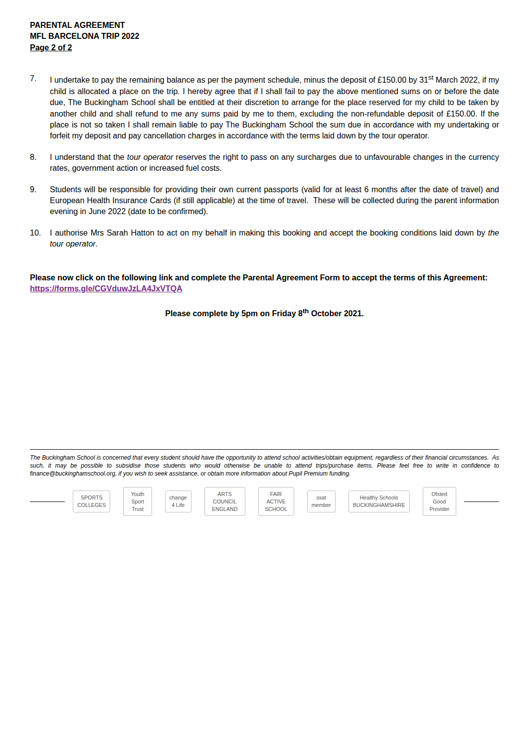PARENTAL AGREEMENT
MFL BARCELONA TRIP 2022
Page 2 of 2
7. I undertake to pay the remaining balance as per the payment schedule, minus the deposit of £150.00 by 31st March 2022, if my child is allocated a place on the trip. I hereby agree that if I shall fail to pay the above mentioned sums on or before the date due, The Buckingham School shall be entitled at their discretion to arrange for the place reserved for my child to be taken by another child and shall refund to me any sums paid by me to them, excluding the non-refundable deposit of £150.00. If the place is not so taken I shall remain liable to pay The Buckingham School the sum due in accordance with my undertaking or forfeit my deposit and pay cancellation charges in accordance with the terms laid down by the tour operator.
8. I understand that the tour operator reserves the right to pass on any surcharges due to unfavourable changes in the currency rates, government action or increased fuel costs.
9. Students will be responsible for providing their own current passports (valid for at least 6 months after the date of travel) and European Health Insurance Cards (if still applicable) at the time of travel. These will be collected during the parent information evening in June 2022 (date to be confirmed).
10. I authorise Mrs Sarah Hatton to act on my behalf in making this booking and accept the booking conditions laid down by the tour operator.
Please now click on the following link and complete the Parental Agreement Form to accept the terms of this Agreement: https://forms.gle/CGVduwJzLA4JxVTQA
Please complete by 5pm on Friday 8th October 2021.
The Buckingham School is concerned that every student should have the opportunity to attend school activities/obtain equipment, regardless of their financial circumstances. As such, it may be possible to subsidise those students who would otherwise be unable to attend trips/purchase items. Please feel free to write in confidence to finance@buckinghamschool.org, if you wish to seek assistance, or obtain more information about Pupil Premium funding.
SPORTS COLLEGES Youth Sport Trust change 4 Life ARTS COUNCIL ENGLAND FAIR ACTIVE SCHOOL ssat member Healthy Schools BUCKINGHAMSHIRE Ofsted Good Provider